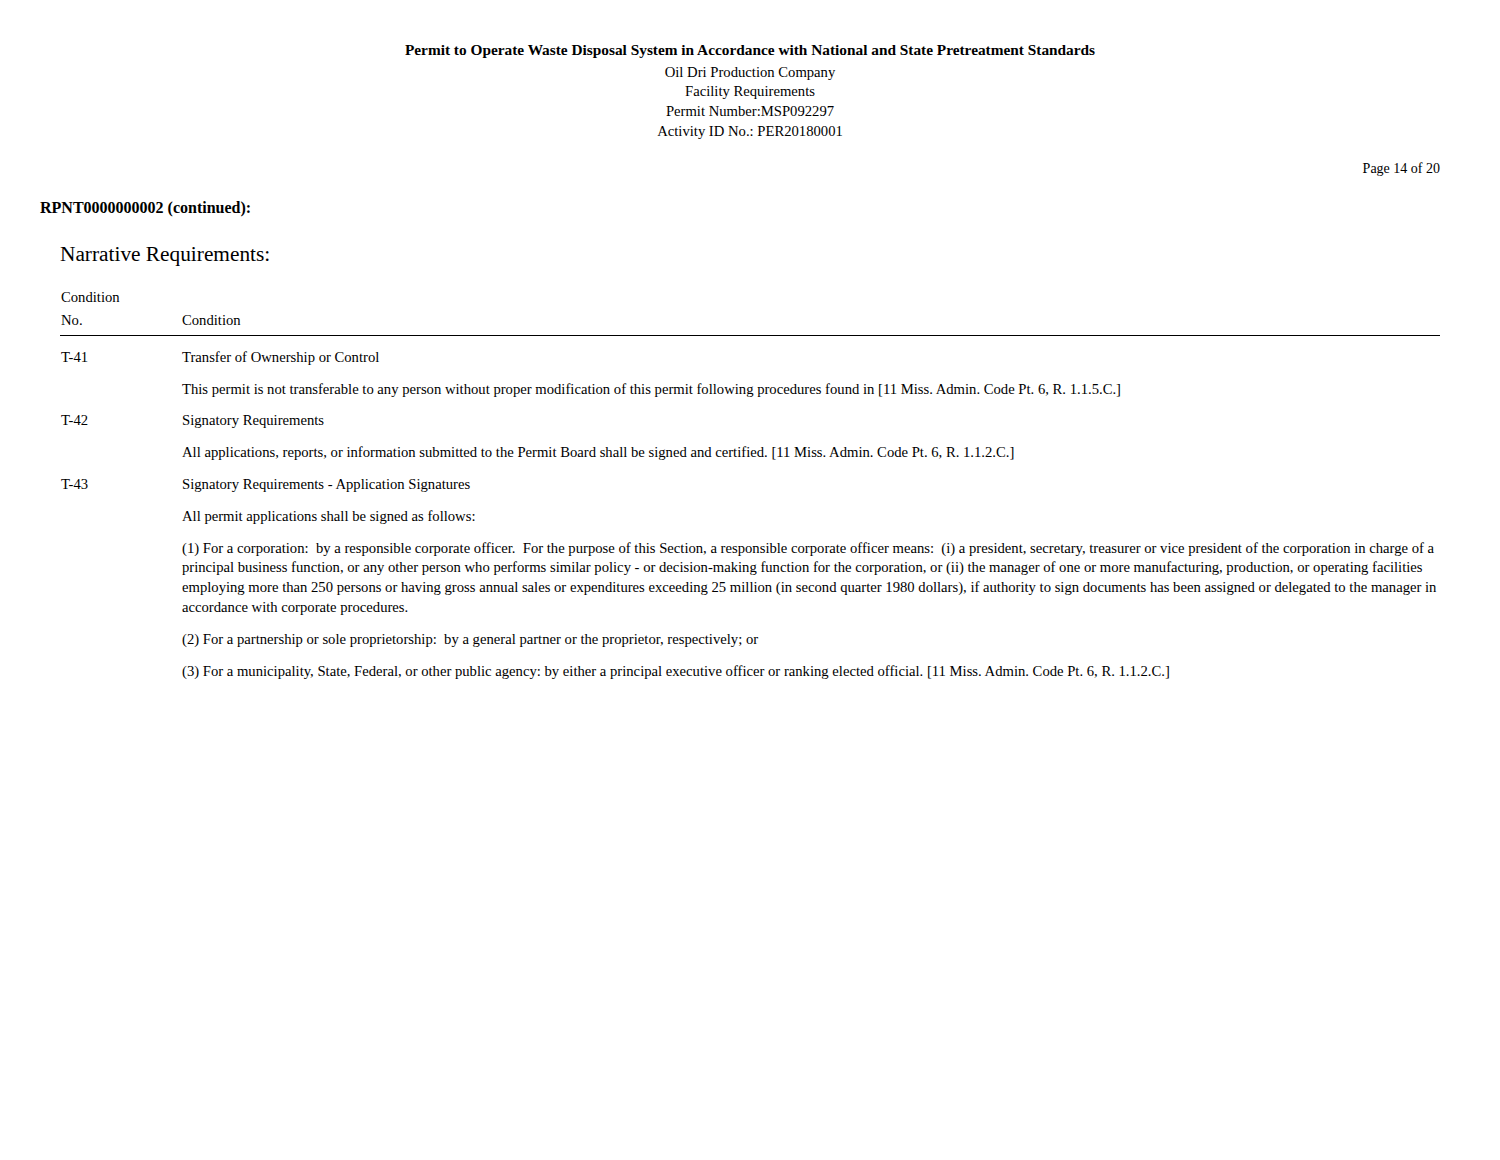Permit to Operate Waste Disposal System in Accordance with National and State Pretreatment Standards
Oil Dri Production Company
Facility Requirements
Permit Number:MSP092297
Activity ID No.: PER20180001
Page 14 of 20
RPNT0000000002 (continued):
Narrative Requirements:
| Condition | |
| --- | --- |
| No. | Condition |
| T-41 | Transfer of Ownership or Control This permit is not transferable to any person without proper modification of this permit following procedures found in [11 Miss. Admin. Code Pt. 6, R. 1.1.5.C.] |
| T-42 | Signatory Requirements All applications, reports, or information submitted to the Permit Board shall be signed and certified. [11 Miss. Admin. Code Pt. 6, R. 1.1.2.C.] |
| T-43 | Signatory Requirements - Application Signatures All permit applications shall be signed as follows: (1) For a corporation: by a responsible corporate officer. For the purpose of this Section, a responsible corporate officer means: (i) a president, secretary, treasurer or vice president of the corporation in charge of a principal business function, or any other person who performs similar policy - or decision-making function for the corporation, or (ii) the manager of one or more manufacturing, production, or operating facilities employing more than 250 persons or having gross annual sales or expenditures exceeding 25 million (in second quarter 1980 dollars), if authority to sign documents has been assigned or delegated to the manager in accordance with corporate procedures. (2) For a partnership or sole proprietorship: by a general partner or the proprietor, respectively; or (3) For a municipality, State, Federal, or other public agency: by either a principal executive officer or ranking elected official. [11 Miss. Admin. Code Pt. 6, R. 1.1.2.C.] |